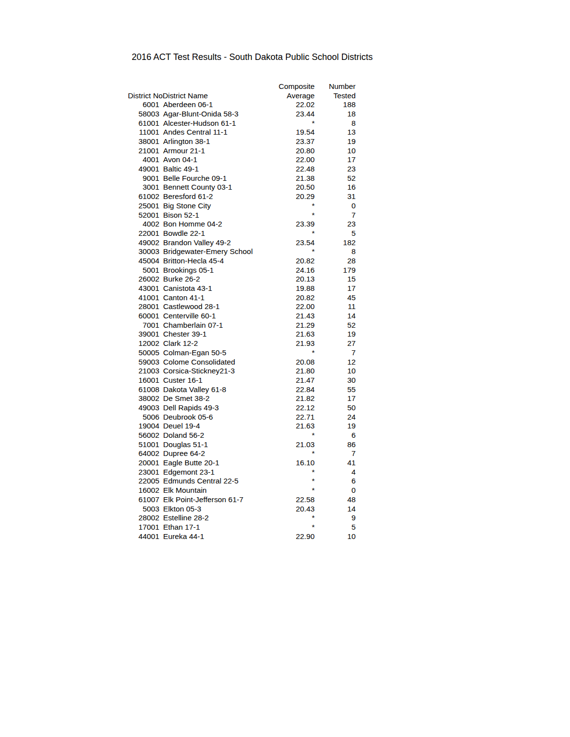2016 ACT Test Results - South Dakota Public School Districts
| | | Composite | Number |
| --- | --- | --- | --- |
| District No | District Name | Average | Tested |
| 6001 | Aberdeen 06-1 | 22.02 | 188 |
| 58003 | Agar-Blunt-Onida 58-3 | 23.44 | 18 |
| 61001 | Alcester-Hudson 61-1 | * | 8 |
| 11001 | Andes Central 11-1 | 19.54 | 13 |
| 38001 | Arlington 38-1 | 23.37 | 19 |
| 21001 | Armour 21-1 | 20.80 | 10 |
| 4001 | Avon 04-1 | 22.00 | 17 |
| 49001 | Baltic 49-1 | 22.48 | 23 |
| 9001 | Belle Fourche 09-1 | 21.38 | 52 |
| 3001 | Bennett County 03-1 | 20.50 | 16 |
| 61002 | Beresford 61-2 | 20.29 | 31 |
| 25001 | Big Stone City | * | 0 |
| 52001 | Bison 52-1 | * | 7 |
| 4002 | Bon Homme 04-2 | 23.39 | 23 |
| 22001 | Bowdle 22-1 | * | 5 |
| 49002 | Brandon Valley 49-2 | 23.54 | 182 |
| 30003 | Bridgewater-Emery School | * | 8 |
| 45004 | Britton-Hecla 45-4 | 20.82 | 28 |
| 5001 | Brookings 05-1 | 24.16 | 179 |
| 26002 | Burke 26-2 | 20.13 | 15 |
| 43001 | Canistota 43-1 | 19.88 | 17 |
| 41001 | Canton 41-1 | 20.82 | 45 |
| 28001 | Castlewood 28-1 | 22.00 | 11 |
| 60001 | Centerville 60-1 | 21.43 | 14 |
| 7001 | Chamberlain 07-1 | 21.29 | 52 |
| 39001 | Chester 39-1 | 21.63 | 19 |
| 12002 | Clark 12-2 | 21.93 | 27 |
| 50005 | Colman-Egan 50-5 | * | 7 |
| 59003 | Colome Consolidated | 20.08 | 12 |
| 21003 | Corsica-Stickney21-3 | 21.80 | 10 |
| 16001 | Custer 16-1 | 21.47 | 30 |
| 61008 | Dakota Valley 61-8 | 22.84 | 55 |
| 38002 | De Smet 38-2 | 21.82 | 17 |
| 49003 | Dell Rapids 49-3 | 22.12 | 50 |
| 5006 | Deubrook 05-6 | 22.71 | 24 |
| 19004 | Deuel 19-4 | 21.63 | 19 |
| 56002 | Doland 56-2 | * | 6 |
| 51001 | Douglas 51-1 | 21.03 | 86 |
| 64002 | Dupree 64-2 | * | 7 |
| 20001 | Eagle Butte 20-1 | 16.10 | 41 |
| 23001 | Edgemont 23-1 | * | 4 |
| 22005 | Edmunds Central 22-5 | * | 6 |
| 16002 | Elk Mountain | * | 0 |
| 61007 | Elk Point-Jefferson 61-7 | 22.58 | 48 |
| 5003 | Elkton 05-3 | 20.43 | 14 |
| 28002 | Estelline 28-2 | * | 9 |
| 17001 | Ethan 17-1 | * | 5 |
| 44001 | Eureka 44-1 | 22.90 | 10 |